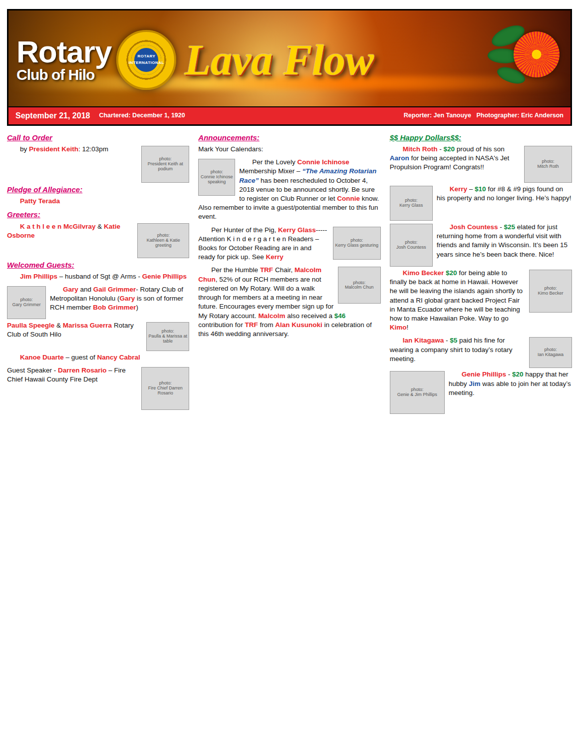Rotary Club of Hilo
Lava Flow
September 21, 2018 Chartered: December 1, 1920 Reporter: Jen Tanouye Photographer: Eric Anderson
Call to Order
photo:
President Keith at podium
by President Keith: 12:03pm
Pledge of Allegiance:
Patty Terada
Greeters:
photo:
Kathleen & Katie greeting
K a t h l e e n McGilvray & Katie Osborne
Welcomed Guests:
Jim Phillips – husband of Sgt @ Arms - Genie Phillips
photo:
Gary Grimmer
Gary and Gail Grimmer- Rotary Club of Metropolitan Honolulu (Gary is son of former RCH member Bob Grimmer)
photo:
Paulla & Marissa at table
Paulla Speegle & Marissa Guerra Rotary Club of South Hilo
Kanoe Duarte – guest of Nancy Cabral
photo:
Fire Chief Darren Rosario
Guest Speaker - Darren Rosario – Fire Chief Hawaii County Fire Dept
Announcements:
Mark Your Calendars:
photo:
Connie Ichinose speaking
Per the Lovely Connie Ichinose Membership Mixer – “The Amazing Rotarian Race” has been rescheduled to October 4, 2018 venue to be announced shortly. Be sure to register on Club Runner or let Connie know. Also remember to invite a guest/potential member to this fun event.
photo:
Kerry Glass gesturing
Per Hunter of the Pig, Kerry Glass----- Attention K i n d e r g a r t e n Readers – Books for October Reading are in and ready for pick up. See Kerry
photo:
Malcolm Chun
Per the Humble TRF Chair, Malcolm Chun, 52% of our RCH members are not registered on My Rotary. Will do a walk through for members at a meeting in near future. Encourages every member sign up for My Rotary account. Malcolm also received a $46 contribution for TRF from Alan Kusunoki in celebration of this 46th wedding anniversary.
$$ Happy Dollars$$:
photo:
Mitch Roth
Mitch Roth - $20 proud of his son Aaron for being accepted in NASA's Jet Propulsion Program! Congrats!!
photo:
Kerry Glass
Kerry – $10 for #8 & #9 pigs found on his property and no longer living. He’s happy!
photo:
Josh Countess
Josh Countess - $25 elated for just returning home from a wonderful visit with friends and family in Wisconsin. It’s been 15 years since he’s been back there. Nice!
photo:
Kimo Becker
Kimo Becker $20 for being able to finally be back at home in Hawaii. However he will be leaving the islands again shortly to attend a RI global grant backed Project Fair in Manta Ecuador where he will be teaching how to make Hawaiian Poke. Way to go Kimo!
photo:
Ian Kitagawa
Ian Kitagawa - $5 paid his fine for wearing a company shirt to today’s rotary meeting.
photo:
Genie & Jim Phillips
Genie Phillips - $20 happy that her hubby Jim was able to join her at today’s meeting.